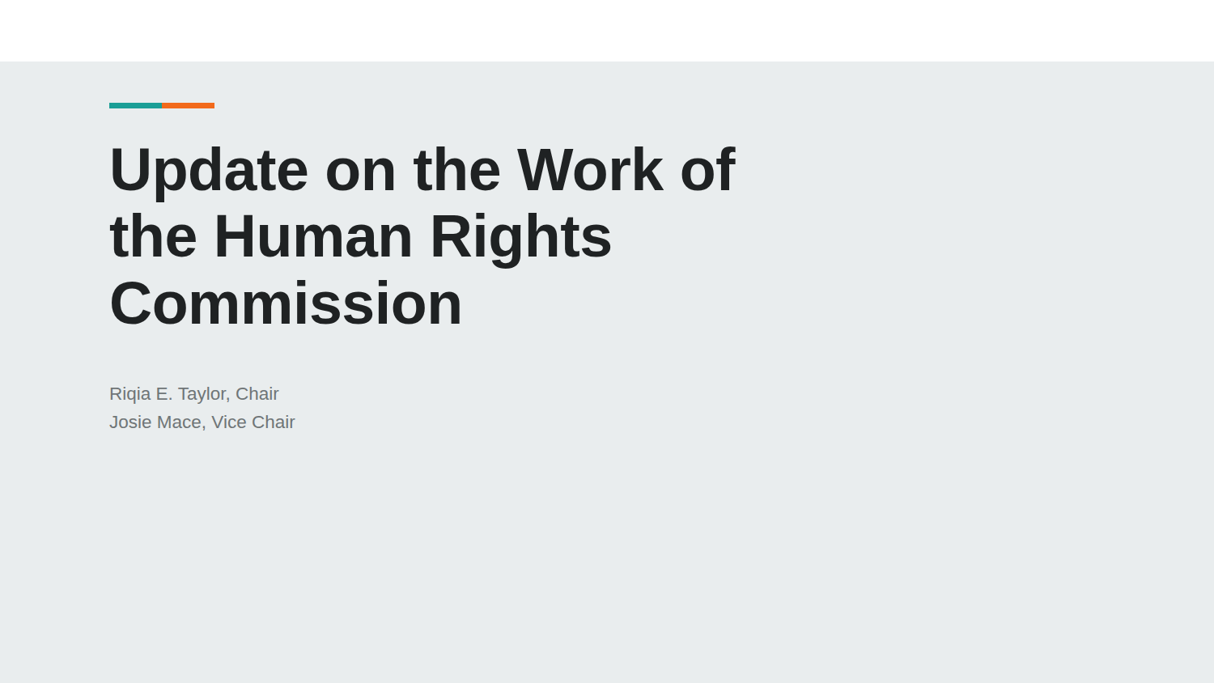Update on the Work of the Human Rights Commission
Riqia E. Taylor, Chair
Josie Mace, Vice Chair